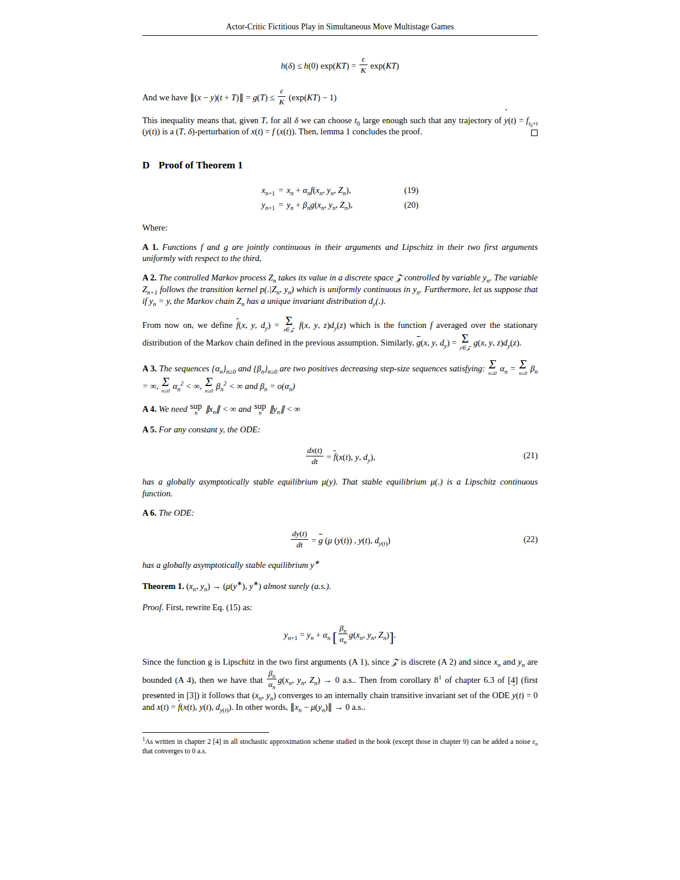Actor-Critic Fictitious Play in Simultaneous Move Multistage Games
h(δ) ≤ h(0) exp(KT) = εK exp(KT)
And we have ∥(x − y)(t + T)∥ = g(T) ≤ εK (exp(KT) − 1)
This inequality means that, given T, for all δ we can choose t0 large enough such that any trajectory of y(t) = ft0+t (y(t)) is a (T, δ)-perturbation of x(t) = f (x(t)). Then, lemma 1 concludes the proof.
DProof of Theorem 1
| x n +1 | = | x n + α n f ( x n , y n , Z n ), | (19) |
| y n +1 | = | y n + β n g ( x n , y n , Z n ), | (20) |
Where:
A 1. Functions f and g are jointly continuous in their arguments and Lipschitz in their two first arguments uniformly with respect to the third,
A 2. The controlled Markov process Zn takes its value in a discrete space 𝒵 controlled by variable yn. The variable Zn+1 follows the transition kernel p(.|Zn, yn) which is uniformly continuous in yn. Furthermore, let us suppose that if yn = y, the Markov chain Zn has a unique invariant distribution dy(.).
From now on, we define f(x, y, dy) = Σz∈𝒵 f(x, y, z)dy(z) which is the function f averaged over the stationary distribution of the Markov chain defined in the previous assumption. Similarly, g(x, y, dy) = Σz∈𝒵 g(x, y, z)dy(z).
A 3. The sequences {αn}n≥0 and {βn}n≥0 are two positives decreasing step-size sequences satisfying: Σn≥0 αn = Σn≥0 βn = ∞, Σn≥0 αn2 < ∞, Σn≥0 βn2 < ∞ and βn = o(αn)
A 4. We need sup n ∥xn∥ < ∞ and sup n ∥yn∥ < ∞
A 5. For any constant y, the ODE:
dx(t) dt = f(x(t), y, dy),
(21)
has a globally asymptotically stable equilibrium μ(y). That stable equilibrium μ(.) is a Lipschitz continuous function.
A 6. The ODE:
dy(t) dt = g (μ (y(t)) , y(t), dy(t))
(22)
has a globally asymptotically stable equilibrium y∗
Theorem 1. (xn, yn) → (μ(y∗), y∗) almost surely (a.s.).
Proof. First, rewrite Eq. (15) as:
yn+1 = yn + αn [βn αn g(xn, yn, Zn)].
Since the function g is Lipschitz in the two first arguments (A 1), since 𝒵 is discrete (A 2) and since xn and yn are bounded (A 4), then we have that βn αn g(xn, yn, Zn) → 0 a.s.. Then from corollary 81 of chapter 6.3 of [4] (first presented in [3]) it follows that (xn, yn) converges to an internally chain transitive invariant set of the ODE y(t) = 0 and x(t) = f(x(t), y(t), dy(t)). In other words, ∥xn − μ(yn)∥ → 0 a.s..
1As written in chapter 2 [4] in all stochastic approximation scheme studied in the book (except those in chapter 9) can be added a noise εn that converges to 0 a.s.